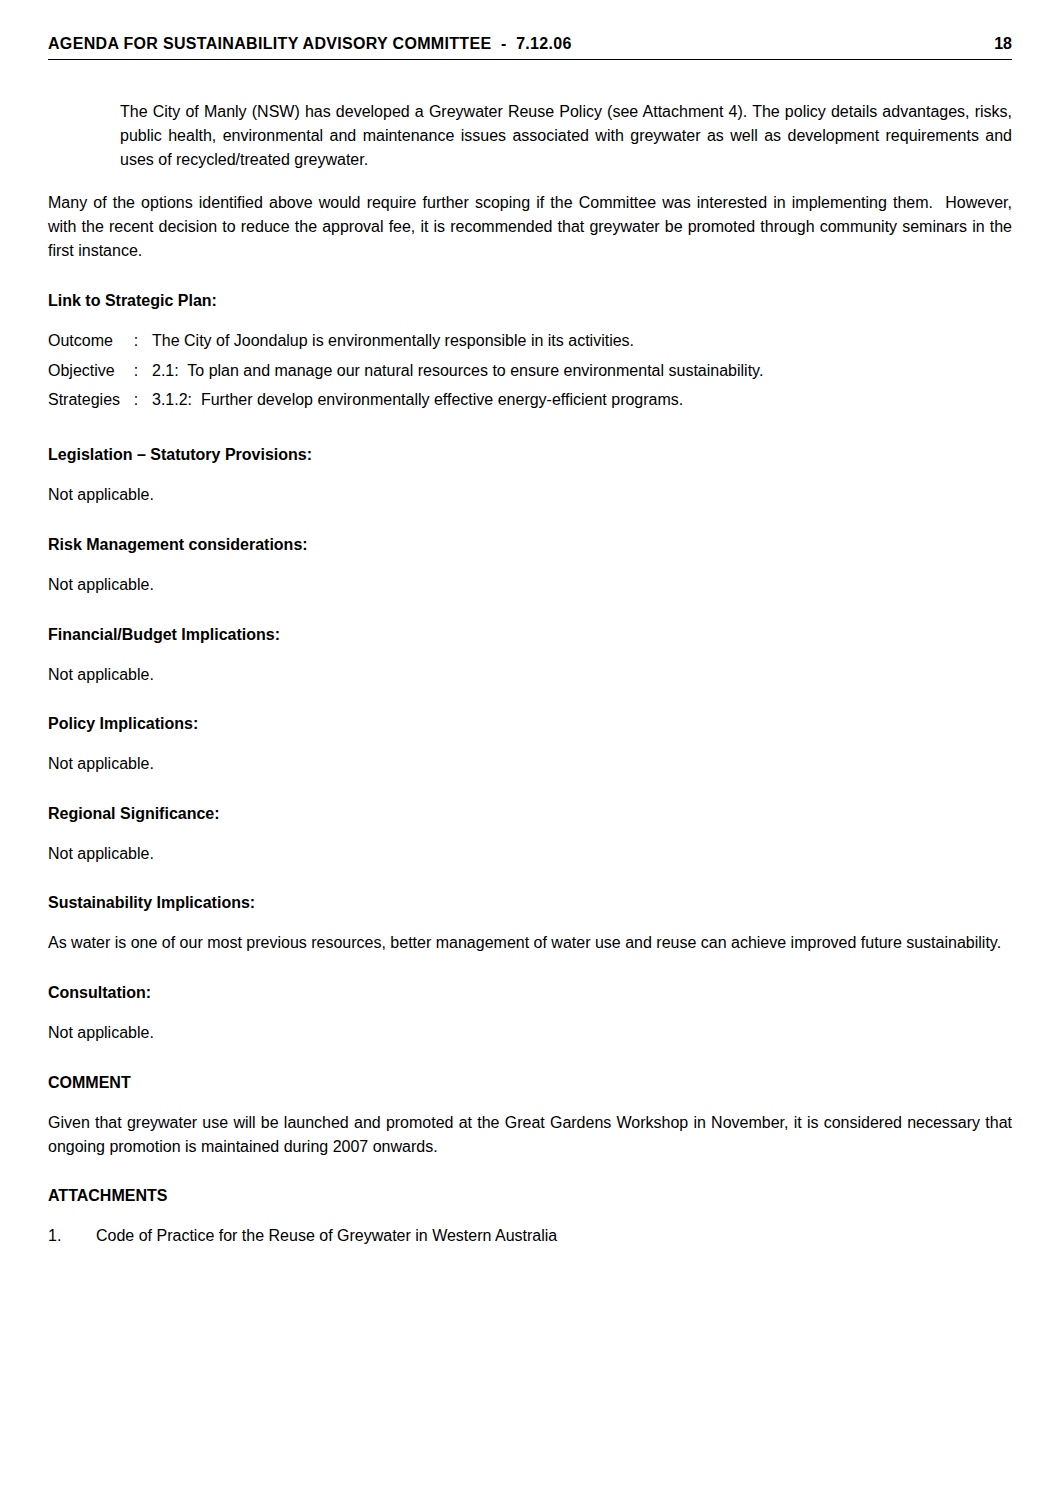AGENDA FOR SUSTAINABILITY ADVISORY COMMITTEE - 7.12.06 18
The City of Manly (NSW) has developed a Greywater Reuse Policy (see Attachment 4). The policy details advantages, risks, public health, environmental and maintenance issues associated with greywater as well as development requirements and uses of recycled/treated greywater.
Many of the options identified above would require further scoping if the Committee was interested in implementing them. However, with the recent decision to reduce the approval fee, it is recommended that greywater be promoted through community seminars in the first instance.
Link to Strategic Plan:
| Outcome | : | The City of Joondalup is environmentally responsible in its activities. |
| Objective | : | 2.1: To plan and manage our natural resources to ensure environmental sustainability. |
| Strategies | : | 3.1.2: Further develop environmentally effective energy-efficient programs. |
Legislation – Statutory Provisions:
Not applicable.
Risk Management considerations:
Not applicable.
Financial/Budget Implications:
Not applicable.
Policy Implications:
Not applicable.
Regional Significance:
Not applicable.
Sustainability Implications:
As water is one of our most previous resources, better management of water use and reuse can achieve improved future sustainability.
Consultation:
Not applicable.
COMMENT
Given that greywater use will be launched and promoted at the Great Gardens Workshop in November, it is considered necessary that ongoing promotion is maintained during 2007 onwards.
ATTACHMENTS
1. Code of Practice for the Reuse of Greywater in Western Australia